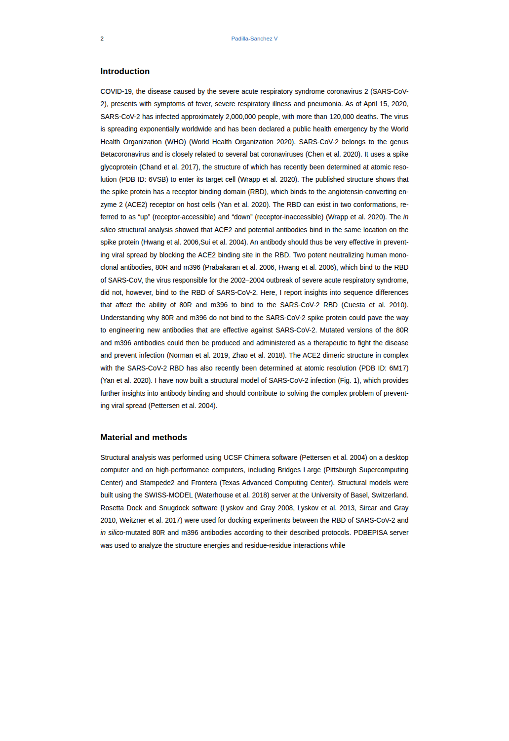2 Padilla-Sanchez V
Introduction
COVID-19, the disease caused by the severe acute respiratory syndrome coronavirus 2 (SARS-CoV-2), presents with symptoms of fever, severe respiratory illness and pneumonia. As of April 15, 2020, SARS-CoV-2 has infected approximately 2,000,000 people, with more than 120,000 deaths. The virus is spreading exponentially worldwide and has been declared a public health emergency by the World Health Organization (WHO) (World Health Organization 2020). SARS-CoV-2 belongs to the genus Betacoronavirus and is closely related to several bat coronaviruses (Chen et al. 2020). It uses a spike glycoprotein (Chand et al. 2017), the structure of which has recently been determined at atomic resolution (PDB ID: 6VSB) to enter its target cell (Wrapp et al. 2020). The published structure shows that the spike protein has a receptor binding domain (RBD), which binds to the angiotensin-converting enzyme 2 (ACE2) receptor on host cells (Yan et al. 2020). The RBD can exist in two conformations, referred to as “up” (receptor-accessible) and “down” (receptor-inaccessible) (Wrapp et al. 2020). The in silico structural analysis showed that ACE2 and potential antibodies bind in the same location on the spike protein (Hwang et al. 2006,Sui et al. 2004). An antibody should thus be very effective in preventing viral spread by blocking the ACE2 binding site in the RBD. Two potent neutralizing human monoclonal antibodies, 80R and m396 (Prabakaran et al. 2006, Hwang et al. 2006), which bind to the RBD of SARS-CoV, the virus responsible for the 2002–2004 outbreak of severe acute respiratory syndrome, did not, however, bind to the RBD of SARS-CoV-2. Here, I report insights into sequence differences that affect the ability of 80R and m396 to bind to the SARS-CoV-2 RBD (Cuesta et al. 2010). Understanding why 80R and m396 do not bind to the SARS-CoV-2 spike protein could pave the way to engineering new antibodies that are effective against SARS-CoV-2. Mutated versions of the 80R and m396 antibodies could then be produced and administered as a therapeutic to fight the disease and prevent infection (Norman et al. 2019, Zhao et al. 2018). The ACE2 dimeric structure in complex with the SARS-CoV-2 RBD has also recently been determined at atomic resolution (PDB ID: 6M17) (Yan et al. 2020). I have now built a structural model of SARS-CoV-2 infection (Fig. 1), which provides further insights into antibody binding and should contribute to solving the complex problem of preventing viral spread (Pettersen et al. 2004).
Material and methods
Structural analysis was performed using UCSF Chimera software (Pettersen et al. 2004) on a desktop computer and on high-performance computers, including Bridges Large (Pittsburgh Supercomputing Center) and Stampede2 and Frontera (Texas Advanced Computing Center). Structural models were built using the SWISS-MODEL (Waterhouse et al. 2018) server at the University of Basel, Switzerland. Rosetta Dock and Snugdock software (Lyskov and Gray 2008, Lyskov et al. 2013, Sircar and Gray 2010, Weitzner et al. 2017) were used for docking experiments between the RBD of SARS-CoV-2 and in silico-mutated 80R and m396 antibodies according to their described protocols. PDBEPISA server was used to analyze the structure energies and residue-residue interactions while